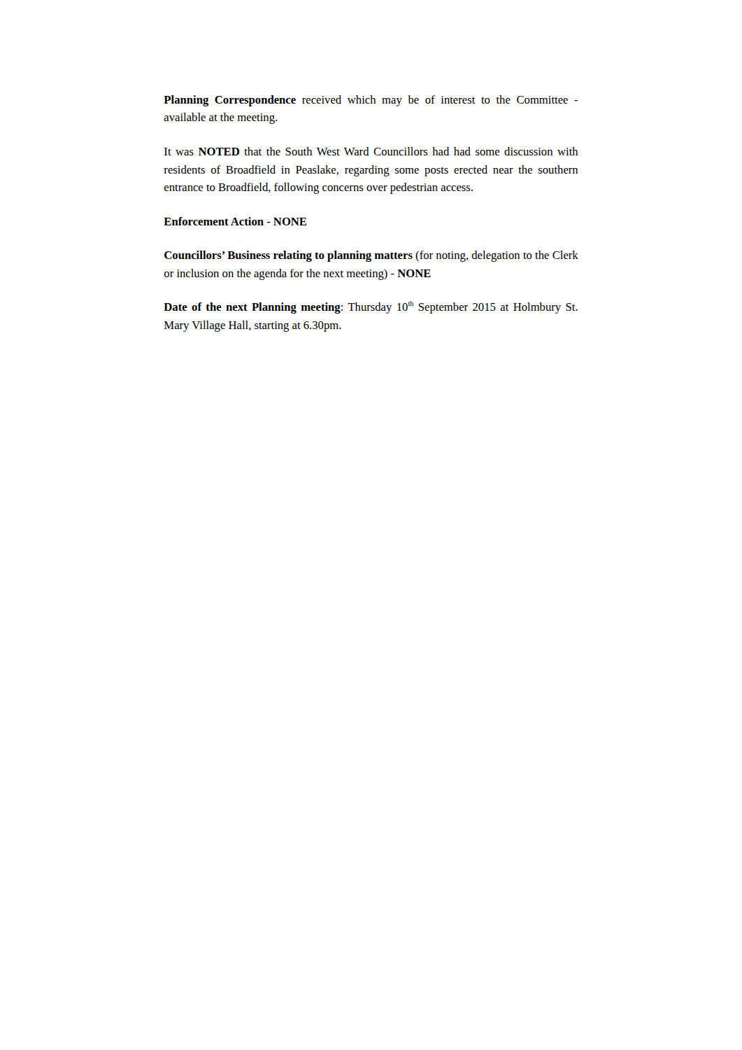Planning Correspondence received which may be of interest to the Committee - available at the meeting.
It was NOTED that the South West Ward Councillors had had some discussion with residents of Broadfield in Peaslake, regarding some posts erected near the southern entrance to Broadfield, following concerns over pedestrian access.
Enforcement Action - NONE
Councillors’ Business relating to planning matters (for noting, delegation to the Clerk or inclusion on the agenda for the next meeting) - NONE
Date of the next Planning meeting: Thursday 10th September 2015 at Holmbury St. Mary Village Hall, starting at 6.30pm.